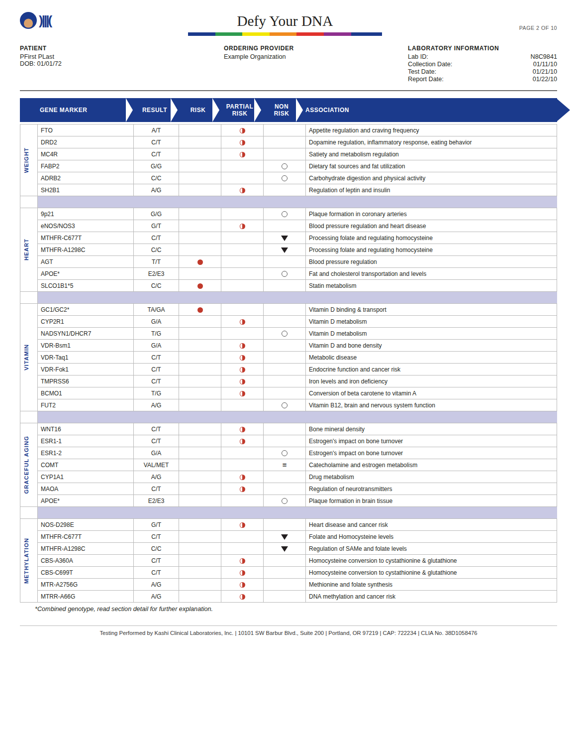)|||(
Defy Your DNA
PAGE 2 OF 10
PATIENT
PFirst PLast
DOB: 01/01/72
ORDERING PROVIDER
Example Organization
LABORATORY INFORMATION
| Lab ID: | N8C9841 |
| Collection Date: | 01/11/10 |
| Test Date: | 01/21/10 |
| Report Date: | 01/22/10 |
| | GENE MARKER | RESULT | RISK | PARTIAL RISK | NON RISK | ASSOCIATION |
| WEIGHT | FTO | A/T | | | | Appetite regulation and craving frequency |
| DRD2 | C/T | | | | Dopamine regulation, inflammatory response, eating behavior |
| MC4R | C/T | | | | Satiety and metabolism regulation |
| FABP2 | G/G | | | | Dietary fat sources and fat utilization |
| ADRB2 | C/C | | | | Carbohydrate digestion and physical activity |
| SH2B1 | A/G | | | | Regulation of leptin and insulin |
| HEART | 9p21 | G/G | | | | Plaque formation in coronary arteries |
| eNOS/NOS3 | G/T | | | | Blood pressure regulation and heart disease |
| MTHFR-C677T | C/T | | | | Processing folate and regulating homocysteine |
| MTHFR-A1298C | C/C | | | | Processing folate and regulating homocysteine |
| AGT | T/T | | | | Blood pressure regulation |
| APOE* | E2/E3 | | | | Fat and cholesterol transportation and levels |
| SLCO1B1*5 | C/C | | | | Statin metabolism |
| VITAMIN | GC1/GC2* | TA/GA | | | | Vitamin D binding & transport |
| CYP2R1 | G/A | | | | Vitamin D metabolism |
| NADSYN1/DHCR7 | T/G | | | | Vitamin D metabolism |
| VDR-Bsm1 | G/A | | | | Vitamin D and bone density |
| VDR-Taq1 | C/T | | | | Metabolic disease |
| VDR-Fok1 | C/T | | | | Endocrine function and cancer risk |
| TMPRSS6 | C/T | | | | Iron levels and iron deficiency |
| BCMO1 | T/G | | | | Conversion of beta carotene to vitamin A |
| FUT2 | A/G | | | | Vitamin B12, brain and nervous system function |
| GRACEFUL AGING | WNT16 | C/T | | | | Bone mineral density |
| ESR1-1 | C/T | | | | Estrogen's impact on bone turnover |
| ESR1-2 | G/A | | | | Estrogen's impact on bone turnover |
| COMT | VAL/MET | | | = | Catecholamine and estrogen metabolism |
| CYP1A1 | A/G | | | | Drug metabolism |
| MAOA | C/T | | | | Regulation of neurotransmitters |
| APOE* | E2/E3 | | | | Plaque formation in brain tissue |
| METHYLATION | NOS-D298E | G/T | | | | Heart disease and cancer risk |
| MTHFR-C677T | C/T | | | | Folate and Homocysteine levels |
| MTHFR-A1298C | C/C | | | | Regulation of SAMe and folate levels |
| CBS-A360A | C/T | | | | Homocysteine conversion to cystathionine & glutathione |
| CBS-C699T | C/T | | | | Homocysteine conversion to cystathionine & glutathione |
| MTR-A2756G | A/G | | | | Methionine and folate synthesis |
| MTRR-A66G | A/G | | | | DNA methylation and cancer risk |
*Combined genotype, read section detail for further explanation.
Testing Performed by Kashi Clinical Laboratories, Inc. | 10101 SW Barbur Blvd., Suite 200 | Portland, OR 97219 | CAP: 722234 | CLIA No. 38D1058476